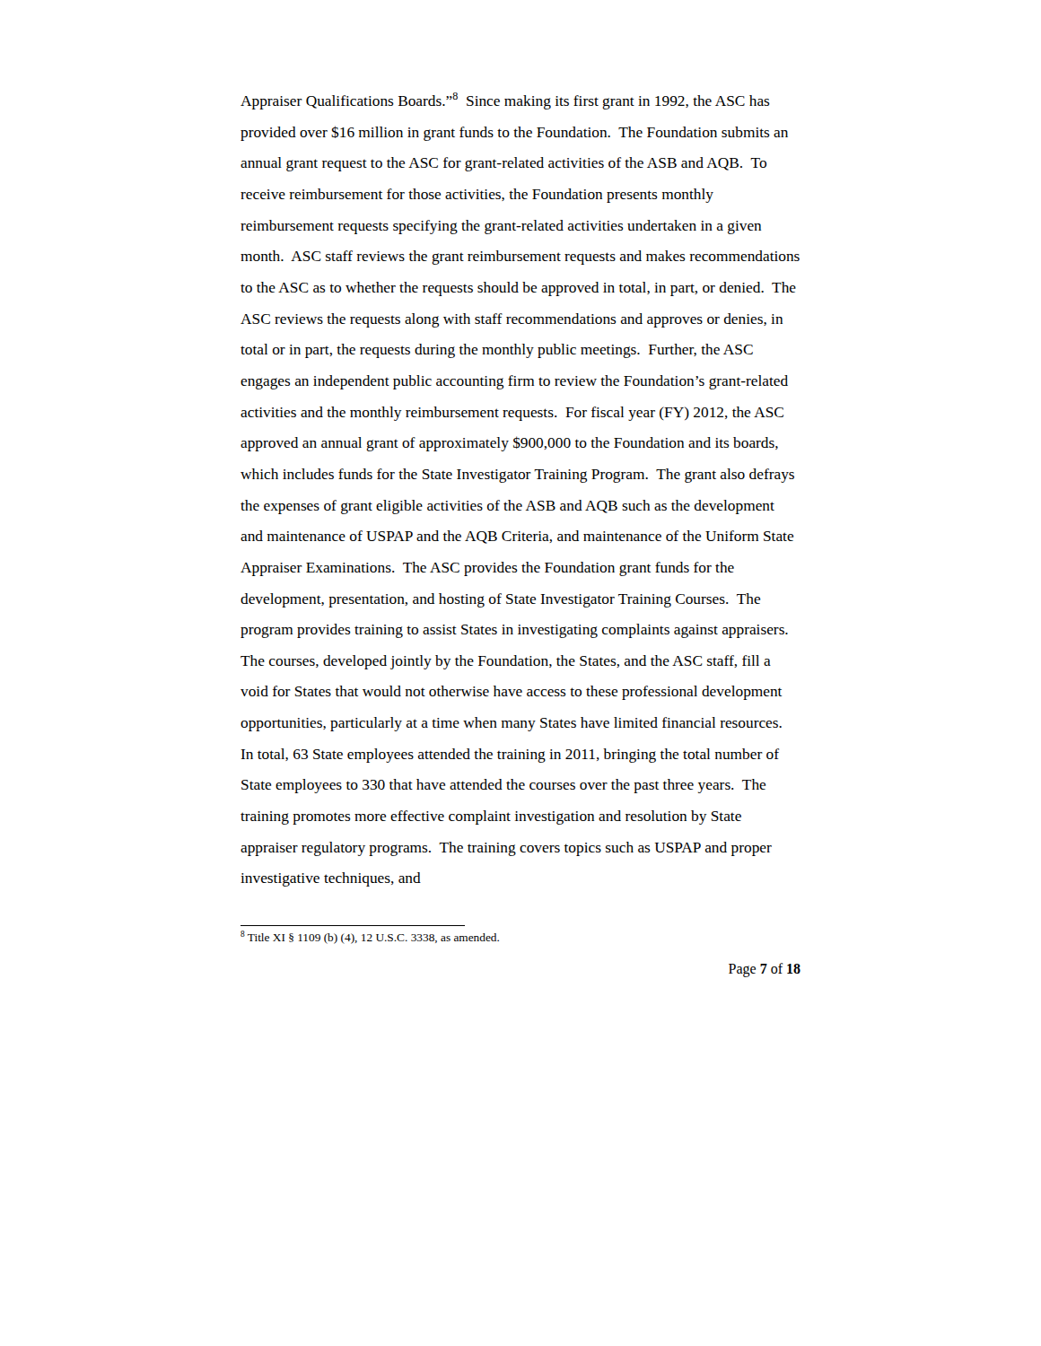Appraiser Qualifications Boards.”8 Since making its first grant in 1992, the ASC has provided over $16 million in grant funds to the Foundation. The Foundation submits an annual grant request to the ASC for grant-related activities of the ASB and AQB. To receive reimbursement for those activities, the Foundation presents monthly reimbursement requests specifying the grant-related activities undertaken in a given month. ASC staff reviews the grant reimbursement requests and makes recommendations to the ASC as to whether the requests should be approved in total, in part, or denied. The ASC reviews the requests along with staff recommendations and approves or denies, in total or in part, the requests during the monthly public meetings. Further, the ASC engages an independent public accounting firm to review the Foundation’s grant-related activities and the monthly reimbursement requests. For fiscal year (FY) 2012, the ASC approved an annual grant of approximately $900,000 to the Foundation and its boards, which includes funds for the State Investigator Training Program. The grant also defrays the expenses of grant eligible activities of the ASB and AQB such as the development and maintenance of USPAP and the AQB Criteria, and maintenance of the Uniform State Appraiser Examinations. The ASC provides the Foundation grant funds for the development, presentation, and hosting of State Investigator Training Courses. The program provides training to assist States in investigating complaints against appraisers. The courses, developed jointly by the Foundation, the States, and the ASC staff, fill a void for States that would not otherwise have access to these professional development opportunities, particularly at a time when many States have limited financial resources. In total, 63 State employees attended the training in 2011, bringing the total number of State employees to 330 that have attended the courses over the past three years. The training promotes more effective complaint investigation and resolution by State appraiser regulatory programs. The training covers topics such as USPAP and proper investigative techniques, and
8 Title XI § 1109 (b) (4), 12 U.S.C. 3338, as amended.
Page 7 of 18